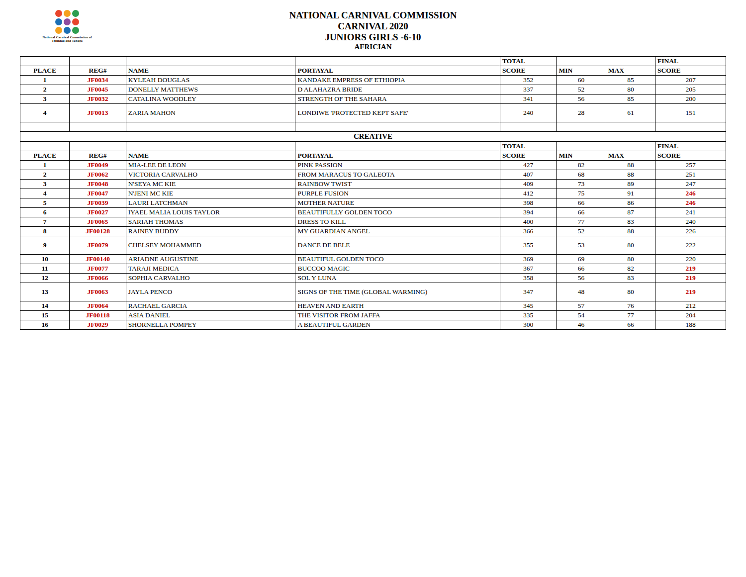National Carnival Commission of
Trinidad and Tobago
NATIONAL CARNIVAL COMMISSION
CARNIVAL 2020
JUNIORS GIRLS -6-10
AFRICIAN
| | | | | TOTAL | | | FINAL |
| --- | --- | --- | --- | --- | --- | --- | --- |
| PLACE | REG# | NAME | PORTAYAL | SCORE | MIN | MAX | SCORE |
| 1 | JF0034 | KYLEAH DOUGLAS | KANDAKE EMPRESS OF ETHIOPIA | 352 | 60 | 85 | 207 |
| 2 | JF0045 | DONELLY MATTHEWS | D ALAHAZRA BRIDE | 337 | 52 | 80 | 205 |
| 3 | JF0032 | CATALINA WOODLEY | STRENGTH OF THE SAHARA | 341 | 56 | 85 | 200 |
| 4 | JF0013 | ZARIA MAHON | LONDIWE 'PROTECTED KEPT SAFE' | 240 | 28 | 61 | 151 |
| CREATIVE |
| | | | | TOTAL | | | FINAL |
| PLACE | REG# | NAME | PORTAYAL | SCORE | MIN | MAX | SCORE |
| 1 | JF0049 | MIA-LEE DE LEON | PINK PASSION | 427 | 82 | 88 | 257 |
| 2 | JF0062 | VICTORIA CARVALHO | FROM MARACUS TO GALEOTA | 407 | 68 | 88 | 251 |
| 3 | JF0048 | N'SEYA MC KIE | RAINBOW TWIST | 409 | 73 | 89 | 247 |
| 4 | JF0047 | N'JENI MC KIE | PURPLE FUSION | 412 | 75 | 91 | 246 |
| 5 | JF0039 | LAURI LATCHMAN | MOTHER NATURE | 398 | 66 | 86 | 246 |
| 6 | JF0027 | IYAEL MALIA LOUIS TAYLOR | BEAUTIFULLY GOLDEN TOCO | 394 | 66 | 87 | 241 |
| 7 | JF0065 | SARIAH THOMAS | DRESS TO KILL | 400 | 77 | 83 | 240 |
| 8 | JF00128 | RAINEY BUDDY | MY GUARDIAN ANGEL | 366 | 52 | 88 | 226 |
| 9 | JF0079 | CHELSEY MOHAMMED | DANCE DE BELE | 355 | 53 | 80 | 222 |
| 10 | JF00140 | ARIADNE AUGUSTINE | BEAUTIFUL GOLDEN TOCO | 369 | 69 | 80 | 220 |
| 11 | JF0077 | TARAJI MEDICA | BUCCOO MAGIC | 367 | 66 | 82 | 219 |
| 12 | JF0066 | SOPHIA CARVALHO | SOL Y LUNA | 358 | 56 | 83 | 219 |
| 13 | JF0063 | JAYLA PENCO | SIGNS OF THE TIME (GLOBAL WARMING) | 347 | 48 | 80 | 219 |
| 14 | JF0064 | RACHAEL GARCIA | HEAVEN AND EARTH | 345 | 57 | 76 | 212 |
| 15 | JF00118 | ASIA DANIEL | THE VISITOR FROM JAFFA | 335 | 54 | 77 | 204 |
| 16 | JF0029 | SHORNELLA POMPEY | A BEAUTIFUL GARDEN | 300 | 46 | 66 | 188 |